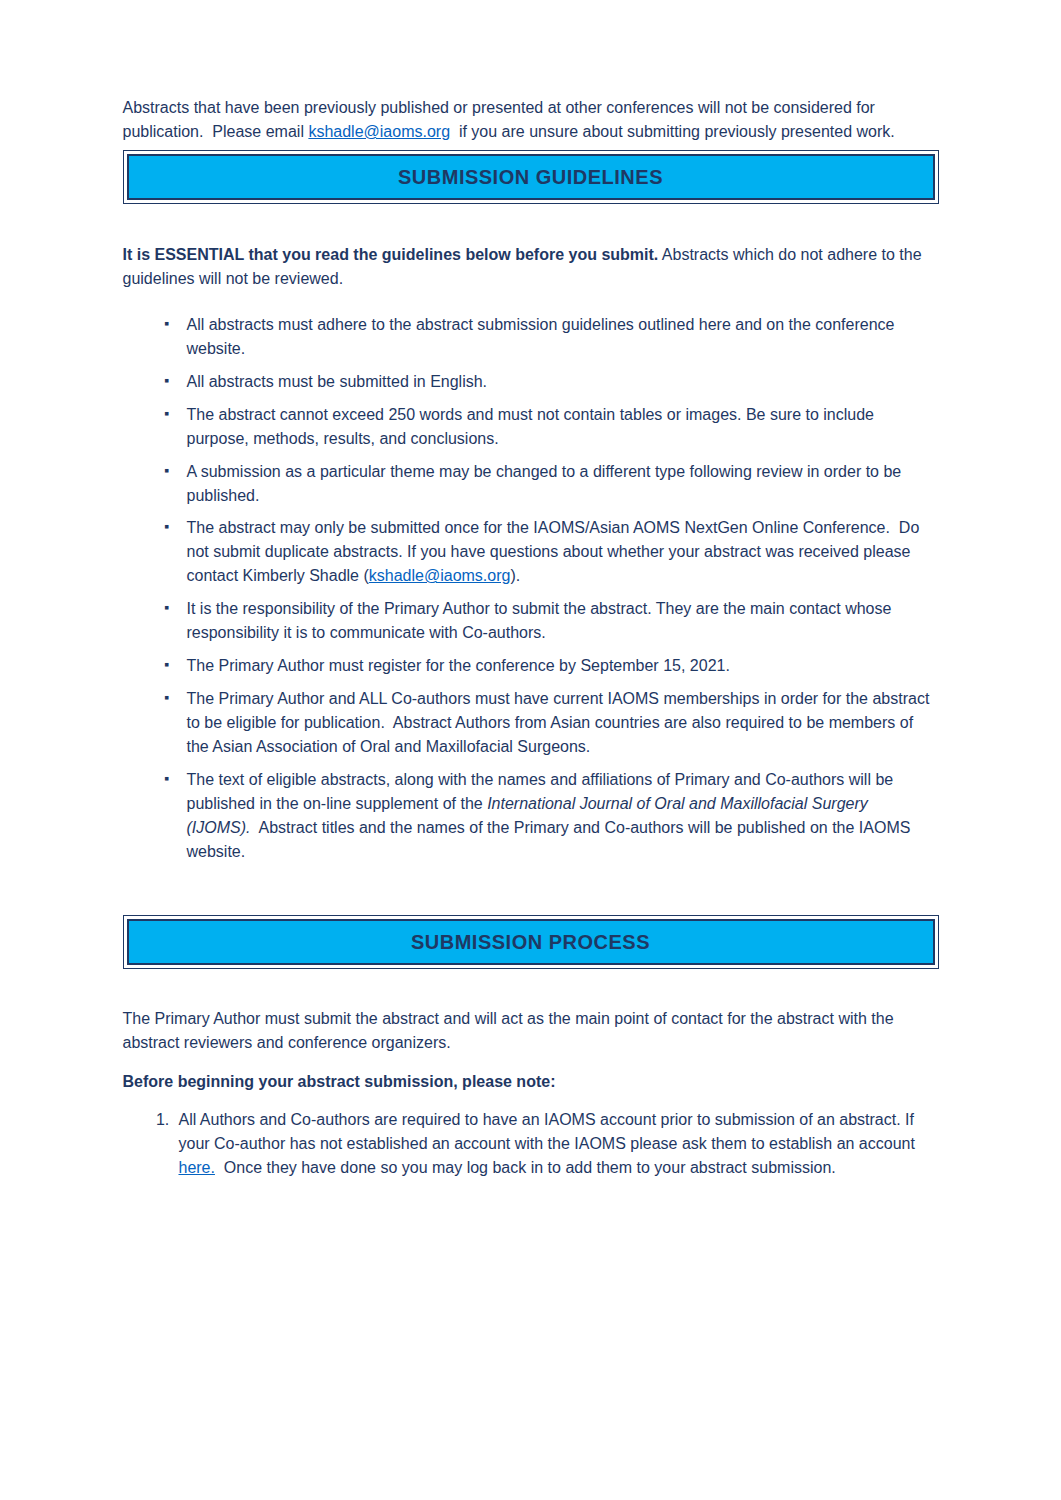Abstracts that have been previously published or presented at other conferences will not be considered for publication. Please email kshadle@iaoms.org if you are unsure about submitting previously presented work.
SUBMISSION GUIDELINES
It is ESSENTIAL that you read the guidelines below before you submit. Abstracts which do not adhere to the guidelines will not be reviewed.
All abstracts must adhere to the abstract submission guidelines outlined here and on the conference website.
All abstracts must be submitted in English.
The abstract cannot exceed 250 words and must not contain tables or images. Be sure to include purpose, methods, results, and conclusions.
A submission as a particular theme may be changed to a different type following review in order to be published.
The abstract may only be submitted once for the IAOMS/Asian AOMS NextGen Online Conference. Do not submit duplicate abstracts. If you have questions about whether your abstract was received please contact Kimberly Shadle (kshadle@iaoms.org).
It is the responsibility of the Primary Author to submit the abstract. They are the main contact whose responsibility it is to communicate with Co-authors.
The Primary Author must register for the conference by September 15, 2021.
The Primary Author and ALL Co-authors must have current IAOMS memberships in order for the abstract to be eligible for publication. Abstract Authors from Asian countries are also required to be members of the Asian Association of Oral and Maxillofacial Surgeons.
The text of eligible abstracts, along with the names and affiliations of Primary and Co-authors will be published in the on-line supplement of the International Journal of Oral and Maxillofacial Surgery (IJOMS). Abstract titles and the names of the Primary and Co-authors will be published on the IAOMS website.
SUBMISSION PROCESS
The Primary Author must submit the abstract and will act as the main point of contact for the abstract with the abstract reviewers and conference organizers.
Before beginning your abstract submission, please note:
All Authors and Co-authors are required to have an IAOMS account prior to submission of an abstract. If your Co-author has not established an account with the IAOMS please ask them to establish an account here. Once they have done so you may log back in to add them to your abstract submission.